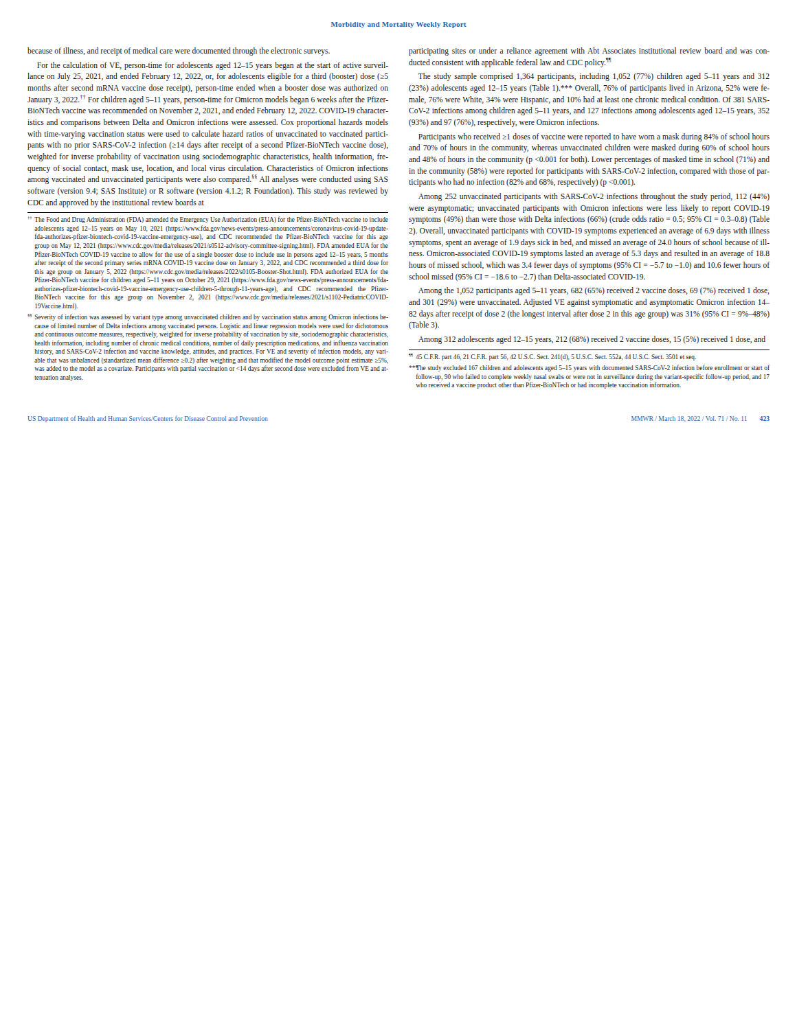Morbidity and Mortality Weekly Report
because of illness, and receipt of medical care were documented through the electronic surveys.
For the calculation of VE, person-time for adolescents aged 12–15 years began at the start of active surveillance on July 25, 2021, and ended February 12, 2022, or, for adolescents eligible for a third (booster) dose (≥5 months after second mRNA vaccine dose receipt), person-time ended when a booster dose was authorized on January 3, 2022.†† For children aged 5–11 years, person-time for Omicron models began 6 weeks after the Pfizer-BioNTech vaccine was recommended on November 2, 2021, and ended February 12, 2022. COVID-19 characteristics and comparisons between Delta and Omicron infections were assessed. Cox proportional hazards models with time-varying vaccination status were used to calculate hazard ratios of unvaccinated to vaccinated participants with no prior SARS-CoV-2 infection (≥14 days after receipt of a second Pfizer-BioNTech vaccine dose), weighted for inverse probability of vaccination using sociodemographic characteristics, health information, frequency of social contact, mask use, location, and local virus circulation. Characteristics of Omicron infections among vaccinated and unvaccinated participants were also compared.§§ All analyses were conducted using SAS software (version 9.4; SAS Institute) or R software (version 4.1.2; R Foundation). This study was reviewed by CDC and approved by the institutional review boards at
†† The Food and Drug Administration (FDA) amended the Emergency Use Authorization (EUA) for the Pfizer-BioNTech vaccine to include adolescents aged 12–15 years on May 10, 2021 (https://www.fda.gov/news-events/press-announcements/coronavirus-covid-19-update-fda-authorizes-pfizer-biontech-covid-19-vaccine-emergency-use), and CDC recommended the Pfizer-BioNTech vaccine for this age group on May 12, 2021 (https://www.cdc.gov/media/releases/2021/s0512-advisory-committee-signing.html). FDA amended EUA for the Pfizer-BioNTech COVID-19 vaccine to allow for the use of a single booster dose to include use in persons aged 12–15 years, 5 months after receipt of the second primary series mRNA COVID-19 vaccine dose on January 3, 2022, and CDC recommended a third dose for this age group on January 5, 2022 (https://www.cdc.gov/media/releases/2022/s0105-Booster-Shot.html). FDA authorized EUA for the Pfizer-BioNTech vaccine for children aged 5–11 years on October 29, 2021 (https://www.fda.gov/news-events/press-announcements/fda-authorizes-pfizer-biontech-covid-19-vaccine-emergency-use-children-5-through-11-years-age), and CDC recommended the Pfizer-BioNTech vaccine for this age group on November 2, 2021 (https://www.cdc.gov/media/releases/2021/s1102-PediatricCOVID-19Vaccine.html).
§§ Severity of infection was assessed by variant type among unvaccinated children and by vaccination status among Omicron infections because of limited number of Delta infections among vaccinated persons. Logistic and linear regression models were used for dichotomous and continuous outcome measures, respectively, weighted for inverse probability of vaccination by site, sociodemographic characteristics, health information, including number of chronic medical conditions, number of daily prescription medications, and influenza vaccination history, and SARS-CoV-2 infection and vaccine knowledge, attitudes, and practices. For VE and severity of infection models, any variable that was unbalanced (standardized mean difference ≥0.2) after weighting and that modified the model outcome point estimate ≥5%, was added to the model as a covariate. Participants with partial vaccination or <14 days after second dose were excluded from VE and attenuation analyses.
participating sites or under a reliance agreement with Abt Associates institutional review board and was conducted consistent with applicable federal law and CDC policy.¶¶
The study sample comprised 1,364 participants, including 1,052 (77%) children aged 5–11 years and 312 (23%) adolescents aged 12–15 years (Table 1).*** Overall, 76% of participants lived in Arizona, 52% were female, 76% were White, 34% were Hispanic, and 10% had at least one chronic medical condition. Of 381 SARS-CoV-2 infections among children aged 5–11 years, and 127 infections among adolescents aged 12–15 years, 352 (93%) and 97 (76%), respectively, were Omicron infections.
Participants who received ≥1 doses of vaccine were reported to have worn a mask during 84% of school hours and 70% of hours in the community, whereas unvaccinated children were masked during 60% of school hours and 48% of hours in the community (p <0.001 for both). Lower percentages of masked time in school (71%) and in the community (58%) were reported for participants with SARS-CoV-2 infection, compared with those of participants who had no infection (82% and 68%, respectively) (p <0.001).
Among 252 unvaccinated participants with SARS-CoV-2 infections throughout the study period, 112 (44%) were asymptomatic; unvaccinated participants with Omicron infections were less likely to report COVID-19 symptoms (49%) than were those with Delta infections (66%) (crude odds ratio = 0.5; 95% CI = 0.3–0.8) (Table 2). Overall, unvaccinated participants with COVID-19 symptoms experienced an average of 6.9 days with illness symptoms, spent an average of 1.9 days sick in bed, and missed an average of 24.0 hours of school because of illness. Omicron-associated COVID-19 symptoms lasted an average of 5.3 days and resulted in an average of 18.8 hours of missed school, which was 3.4 fewer days of symptoms (95% CI = −5.7 to −1.0) and 10.6 fewer hours of school missed (95% CI = −18.6 to −2.7) than Delta-associated COVID-19.
Among the 1,052 participants aged 5–11 years, 682 (65%) received 2 vaccine doses, 69 (7%) received 1 dose, and 301 (29%) were unvaccinated. Adjusted VE against symptomatic and asymptomatic Omicron infection 14–82 days after receipt of dose 2 (the longest interval after dose 2 in this age group) was 31% (95% CI = 9%–48%) (Table 3).
Among 312 adolescents aged 12–15 years, 212 (68%) received 2 vaccine doses, 15 (5%) received 1 dose, and
¶¶ 45 C.F.R. part 46, 21 C.F.R. part 56, 42 U.S.C. Sect. 241(d), 5 U.S.C. Sect. 552a, 44 U.S.C. Sect. 3501 et seq.
*** The study excluded 167 children and adolescents aged 5–15 years with documented SARS-CoV-2 infection before enrollment or start of follow-up, 90 who failed to complete weekly nasal swabs or were not in surveillance during the variant-specific follow-up period, and 17 who received a vaccine product other than Pfizer-BioNTech or had incomplete vaccination information.
US Department of Health and Human Services/Centers for Disease Control and Prevention
MMWR / March 18, 2022 / Vol. 71 / No. 11423